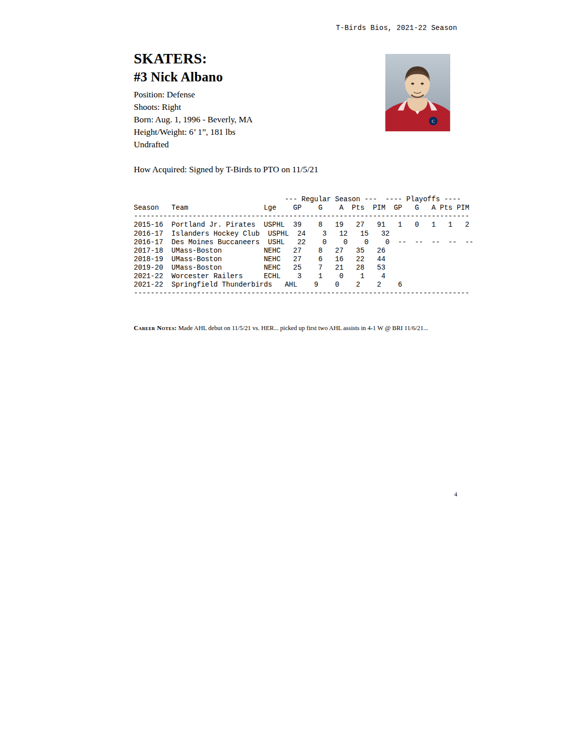T-Birds Bios, 2021-22 Season
C
SKATERS:
#3 Nick Albano
Position: Defense
Shoots: Right
Born: Aug. 1, 1996 - Beverly, MA
Height/Weight: 6’ 1”, 181 lbs
Undrafted
How Acquired: Signed by T-Birds to PTO on 11/5/21
                                    --- Regular Season ---  ---- Playoffs ----
Season   Team                  Lge    GP    G    A  Pts  PIM  GP   G   A Pts PIM
--------------------------------------------------------------------------------
2015-16  Portland Jr. Pirates  USPHL  39    8   19   27   91   1   0   1   1   2
2016-17  Islanders Hockey Club  USPHL  24    3   12   15   32
2016-17  Des Moines Buccaneers  USHL   22    0    0    0    0  --  --  --  --  --
2017-18  UMass-Boston          NEHC   27    8   27   35   26
2018-19  UMass-Boston          NEHC   27    6   16   22   44
2019-20  UMass-Boston          NEHC   25    7   21   28   53
2021-22  Worcester Railers     ECHL    3    1    0    1    4
2021-22  Springfield Thunderbirds   AHL    9    0    2    2    6
--------------------------------------------------------------------------------
Career Notes: Made AHL debut on 11/5/21 vs. HER... picked up first two AHL assists in 4-1 W @ BRI 11/6/21...
4